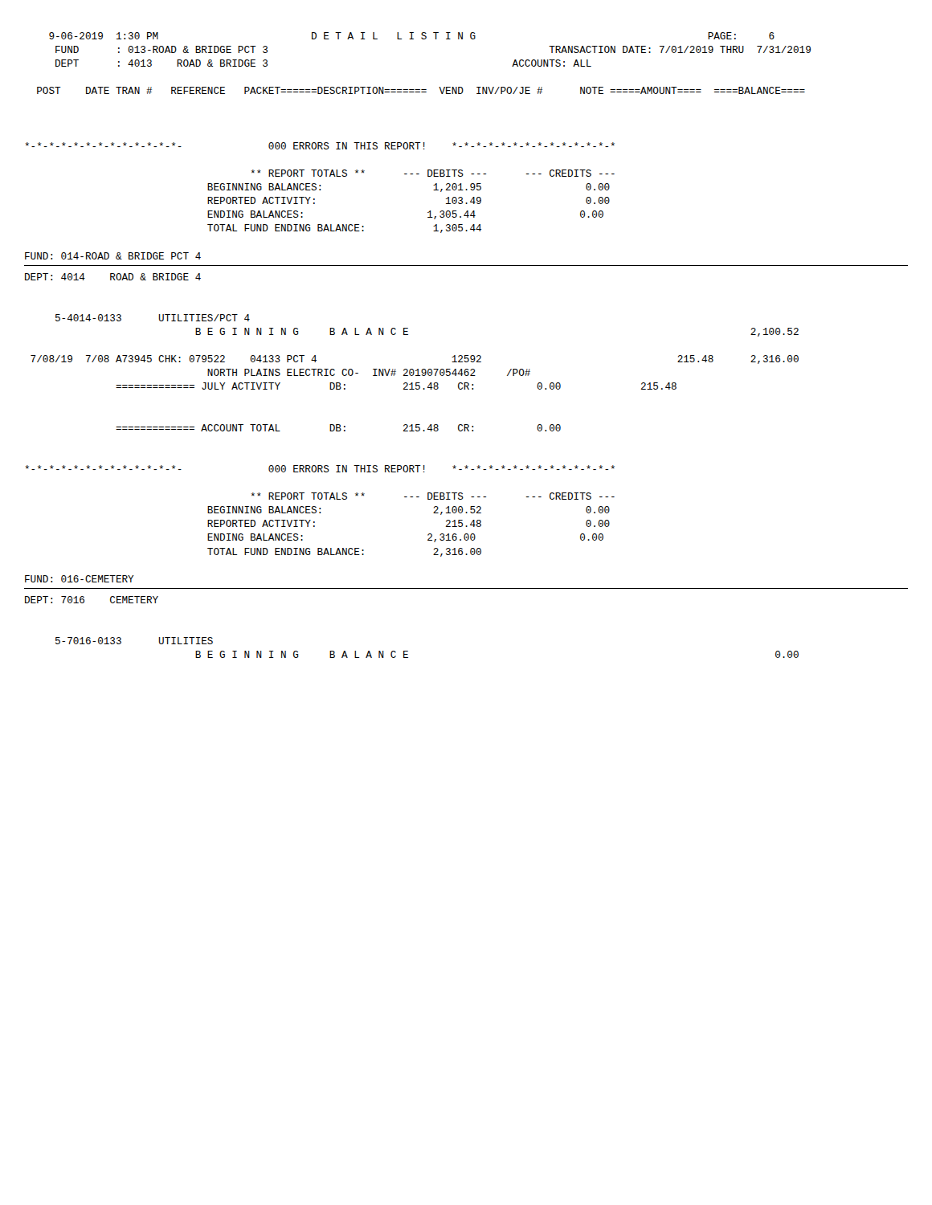9-06-2019 1:30 PM D E T A I L L I S T I N G PAGE: 6 FUND : 013-ROAD & BRIDGE PCT 3 TRANSACTION DATE: 7/01/2019 THRU 7/31/2019 DEPT : 4013 ROAD & BRIDGE 3 ACCOUNTS: ALL POST DATE TRAN # REFERENCE PACKET======DESCRIPTION======= VEND INV/PO/JE # NOTE =====AMOUNT==== ====BALANCE==== *-*-*-*-*-*-*-*-*-*-*-*-*- 000 ERRORS IN THIS REPORT! *-*-*-*-*-*-*-*-*-*-*-*-*-* ** REPORT TOTALS ** --- DEBITS --- --- CREDITS --- BEGINNING BALANCES: 1,201.95 0.00 REPORTED ACTIVITY: 103.49 0.00 ENDING BALANCES: 1,305.44 0.00 TOTAL FUND ENDING BALANCE: 1,305.44 FUND: 014-ROAD & BRIDGE PCT 4
DEPT: 4014 ROAD & BRIDGE 4 5-4014-0133 UTILITIES/PCT 4 B E G I N N I N G B A L A N C E 2,100.52 7/08/19 7/08 A73945 CHK: 079522 04133 PCT 4 12592 215.48 2,316.00 NORTH PLAINS ELECTRIC CO- INV# 201907054462 /PO# ============= JULY ACTIVITY DB: 215.48 CR: 0.00 215.48 ============= ACCOUNT TOTAL DB: 215.48 CR: 0.00 *-*-*-*-*-*-*-*-*-*-*-*-*- 000 ERRORS IN THIS REPORT! *-*-*-*-*-*-*-*-*-*-*-*-*-* ** REPORT TOTALS ** --- DEBITS --- --- CREDITS --- BEGINNING BALANCES: 2,100.52 0.00 REPORTED ACTIVITY: 215.48 0.00 ENDING BALANCES: 2,316.00 0.00 TOTAL FUND ENDING BALANCE: 2,316.00 FUND: 016-CEMETERY
DEPT: 7016 CEMETERY 5-7016-0133 UTILITIES B E G I N N I N G B A L A N C E 0.00